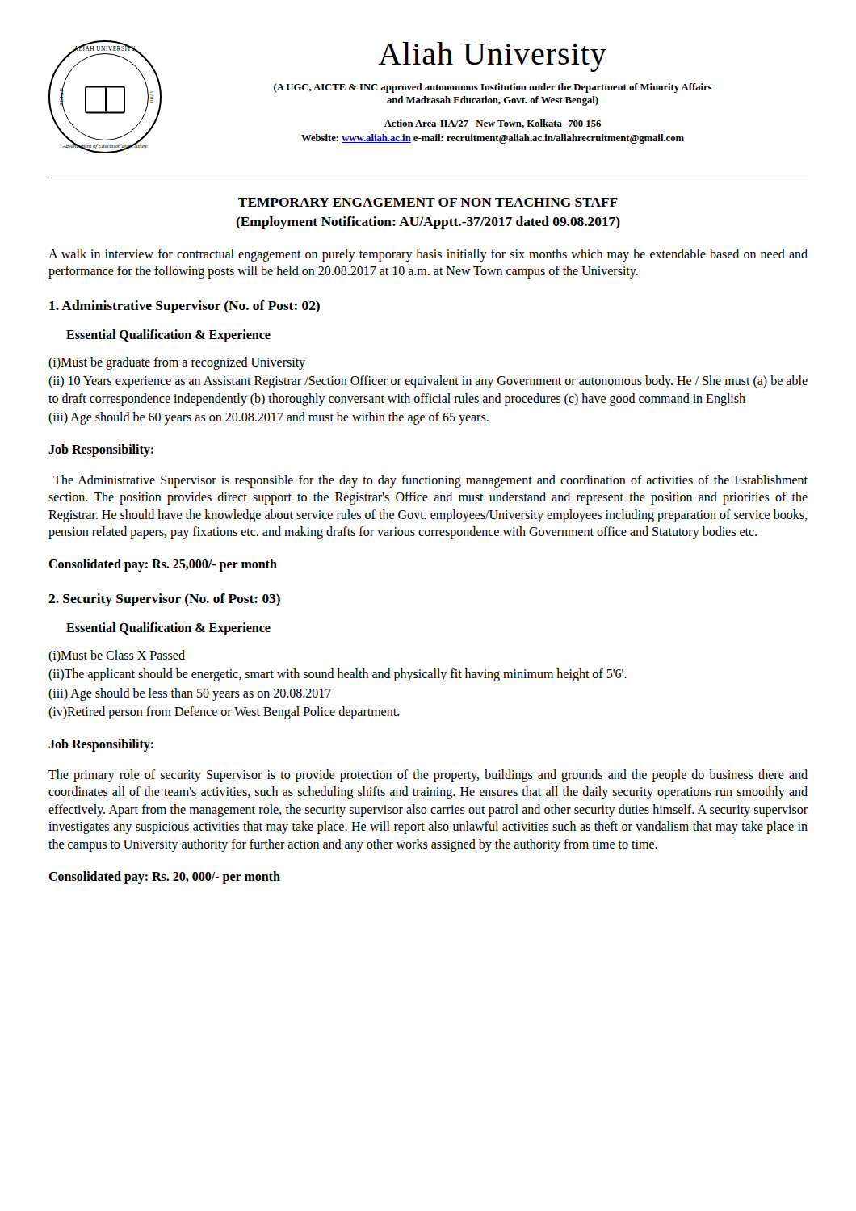ALIAH UNIVERSITY
ALIAH
1780
Advancement of Education and Culture
Aliah University
(A UGC, AICTE & INC approved autonomous Institution under the Department of Minority Affairs
and Madrasah Education, Govt. of West Bengal)
Action Area-IIA/27 New Town, Kolkata- 700 156
Website: www.aliah.ac.in e-mail: recruitment@aliah.ac.in/aliahrecruitment@gmail.com
TEMPORARY ENGAGEMENT OF NON TEACHING STAFF
(Employment Notification: AU/Apptt.-37/2017 dated 09.08.2017)
A walk in interview for contractual engagement on purely temporary basis initially for six months which may be extendable based on need and performance for the following posts will be held on 20.08.2017 at 10 a.m. at New Town campus of the University.
1. Administrative Supervisor (No. of Post: 02)
Essential Qualification & Experience
(i)Must be graduate from a recognized University
(ii) 10 Years experience as an Assistant Registrar /Section Officer or equivalent in any Government or autonomous body. He / She must (a) be able to draft correspondence independently (b) thoroughly conversant with official rules and procedures (c) have good command in English
(iii) Age should be 60 years as on 20.08.2017 and must be within the age of 65 years.
Job Responsibility:
The Administrative Supervisor is responsible for the day to day functioning management and coordination of activities of the Establishment section. The position provides direct support to the Registrar's Office and must understand and represent the position and priorities of the Registrar. He should have the knowledge about service rules of the Govt. employees/University employees including preparation of service books, pension related papers, pay fixations etc. and making drafts for various correspondence with Government office and Statutory bodies etc.
Consolidated pay: Rs. 25,000/- per month
2. Security Supervisor (No. of Post: 03)
Essential Qualification & Experience
(i)Must be Class X Passed
(ii)The applicant should be energetic, smart with sound health and physically fit having minimum height of 5'6'.
(iii) Age should be less than 50 years as on 20.08.2017
(iv)Retired person from Defence or West Bengal Police department.
Job Responsibility:
The primary role of security Supervisor is to provide protection of the property, buildings and grounds and the people do business there and coordinates all of the team's activities, such as scheduling shifts and training. He ensures that all the daily security operations run smoothly and effectively. Apart from the management role, the security supervisor also carries out patrol and other security duties himself. A security supervisor investigates any suspicious activities that may take place. He will report also unlawful activities such as theft or vandalism that may take place in the campus to University authority for further action and any other works assigned by the authority from time to time.
Consolidated pay: Rs. 20, 000/- per month